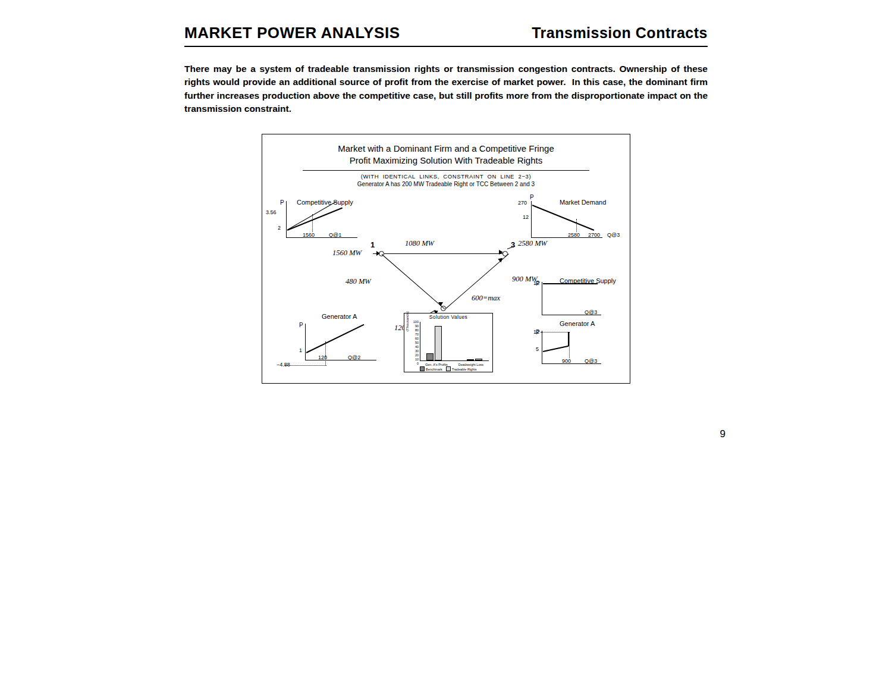Market Power Analysis
Transmission Contracts
There may be a system of tradeable transmission rights or transmission congestion contracts. Ownership of these rights would provide an additional source of profit from the exercise of market power. In this case, the dominant firm further increases production above the competitive case, but still profits more from the disproportionate impact on the transmission constraint.
Market with a Dominant Firm and a Competitive Fringe
Profit Maximizing Solution With Tradeable Rights
(WITH IDENTICAL LINKS, CONSTRAINT ON LINE 2−3)
Generator A has 200 MW Tradeable Right or TCC Between 2 and 3
Competitive Supply
P
3.56
2
1560
Q@1
Market Demand
P
270
12
2580
2700
Q@3
1
3
2
1080 MW
2580 MW
1560 MW
480 MW
900 MW
600=max
120 MW
Generator A
P
1
120
Q@2
−4.88
Competitive Supply
P
12
Q@3
Generator A
P
12
5
900
Q@3
Solution Values
(Thousands)
100 90 80 70 60 50 40 30 20 10 0
Gen. A's Profits Deadweight Loss
Benchmark Tradeable Rights
9